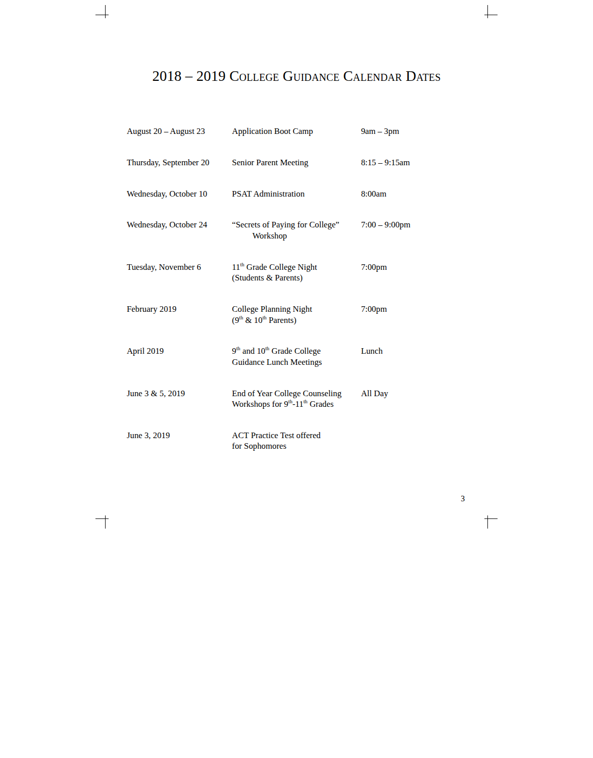2018 – 2019 College Guidance Calendar Dates
| August 20 – August 23 | Application Boot Camp | 9am – 3pm |
| Thursday, September 20 | Senior Parent Meeting | 8:15 – 9:15am |
| Wednesday, October 10 | PSAT Administration | 8:00am |
| Wednesday, October 24 | “Secrets of Paying for College” Workshop | 7:00 – 9:00pm |
| Tuesday, November 6 | 11 th Grade College Night (Students & Parents) | 7:00pm |
| February 2019 | College Planning Night (9 th & 10 th Parents) | 7:00pm |
| April 2019 | 9 th and 10 th Grade College Guidance Lunch Meetings | Lunch |
| June 3 & 5, 2019 | End of Year College Counseling Workshops for 9 th -11 th Grades | All Day |
| June 3, 2019 | ACT Practice Test offered for Sophomores | |
3